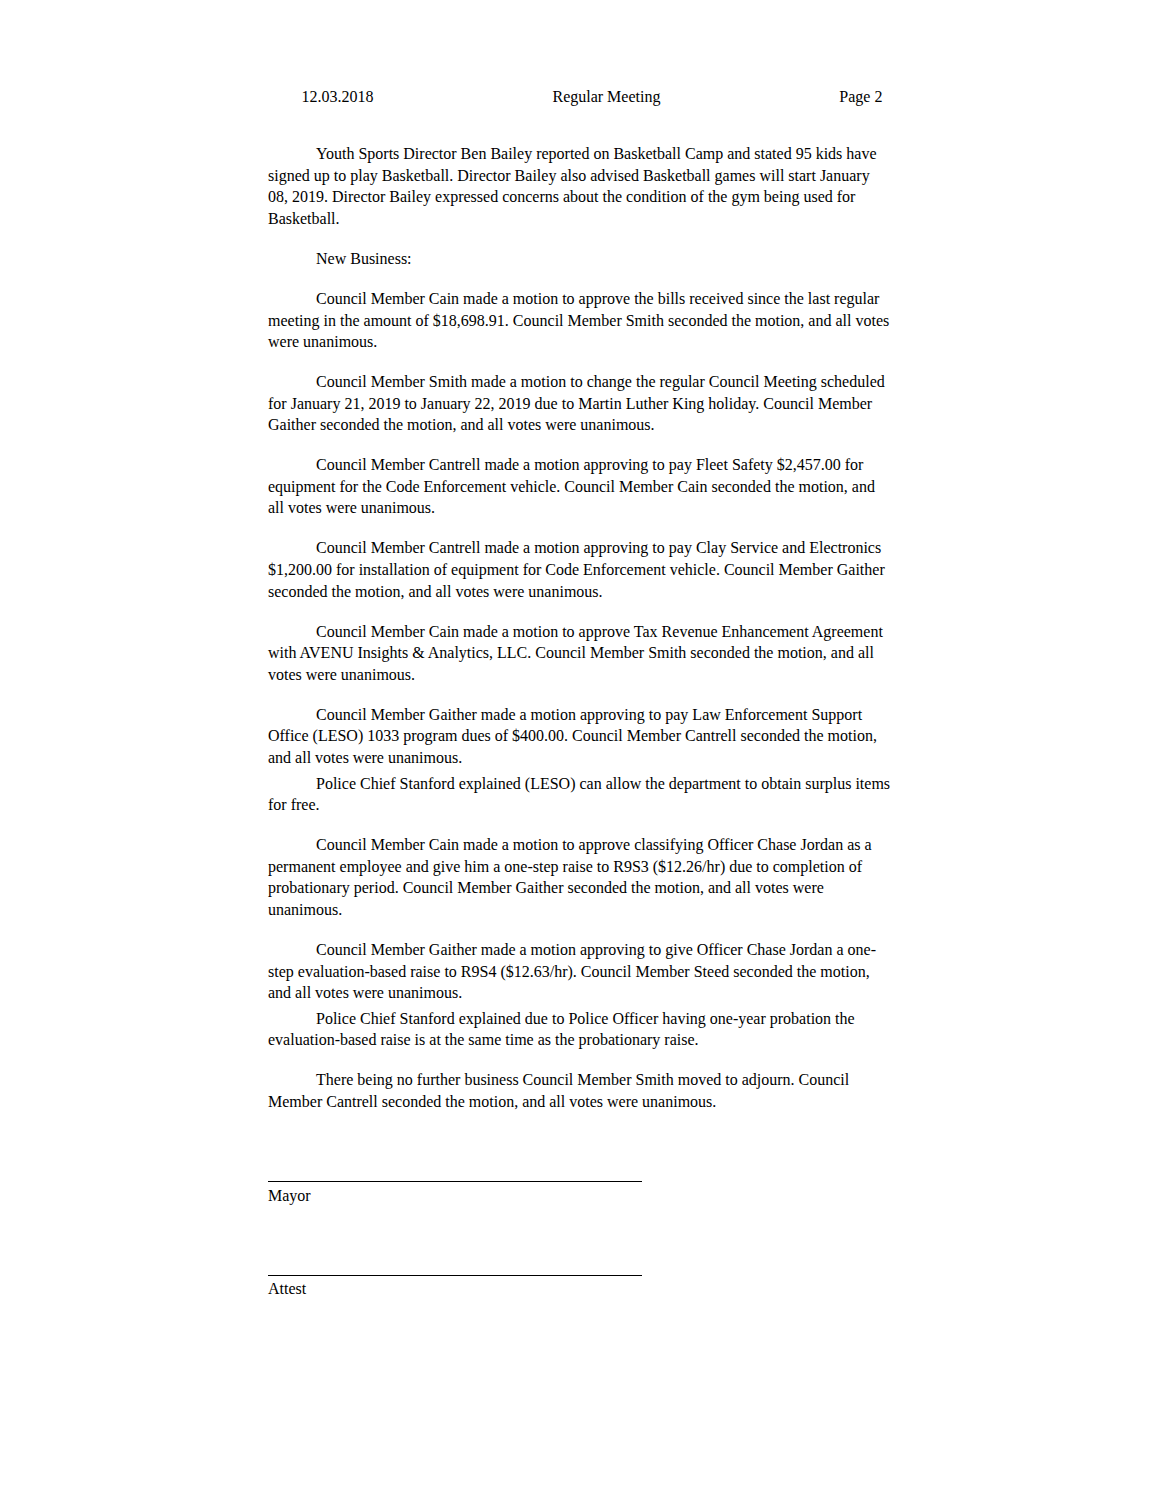12.03.2018 Regular Meeting Page 2
Youth Sports Director Ben Bailey reported on Basketball Camp and stated 95 kids have signed up to play Basketball. Director Bailey also advised Basketball games will start January 08, 2019. Director Bailey expressed concerns about the condition of the gym being used for Basketball.
New Business:
Council Member Cain made a motion to approve the bills received since the last regular meeting in the amount of $18,698.91. Council Member Smith seconded the motion, and all votes were unanimous.
Council Member Smith made a motion to change the regular Council Meeting scheduled for January 21, 2019 to January 22, 2019 due to Martin Luther King holiday. Council Member Gaither seconded the motion, and all votes were unanimous.
Council Member Cantrell made a motion approving to pay Fleet Safety $2,457.00 for equipment for the Code Enforcement vehicle. Council Member Cain seconded the motion, and all votes were unanimous.
Council Member Cantrell made a motion approving to pay Clay Service and Electronics $1,200.00 for installation of equipment for Code Enforcement vehicle. Council Member Gaither seconded the motion, and all votes were unanimous.
Council Member Cain made a motion to approve Tax Revenue Enhancement Agreement with AVENU Insights & Analytics, LLC. Council Member Smith seconded the motion, and all votes were unanimous.
Council Member Gaither made a motion approving to pay Law Enforcement Support Office (LESO) 1033 program dues of $400.00. Council Member Cantrell seconded the motion, and all votes were unanimous.
Police Chief Stanford explained (LESO) can allow the department to obtain surplus items for free.
Council Member Cain made a motion to approve classifying Officer Chase Jordan as a permanent employee and give him a one-step raise to R9S3 ($12.26/hr) due to completion of probationary period. Council Member Gaither seconded the motion, and all votes were unanimous.
Council Member Gaither made a motion approving to give Officer Chase Jordan a one-step evaluation-based raise to R9S4 ($12.63/hr). Council Member Steed seconded the motion, and all votes were unanimous.
Police Chief Stanford explained due to Police Officer having one-year probation the evaluation-based raise is at the same time as the probationary raise.
There being no further business Council Member Smith moved to adjourn. Council Member Cantrell seconded the motion, and all votes were unanimous.
Mayor
Attest